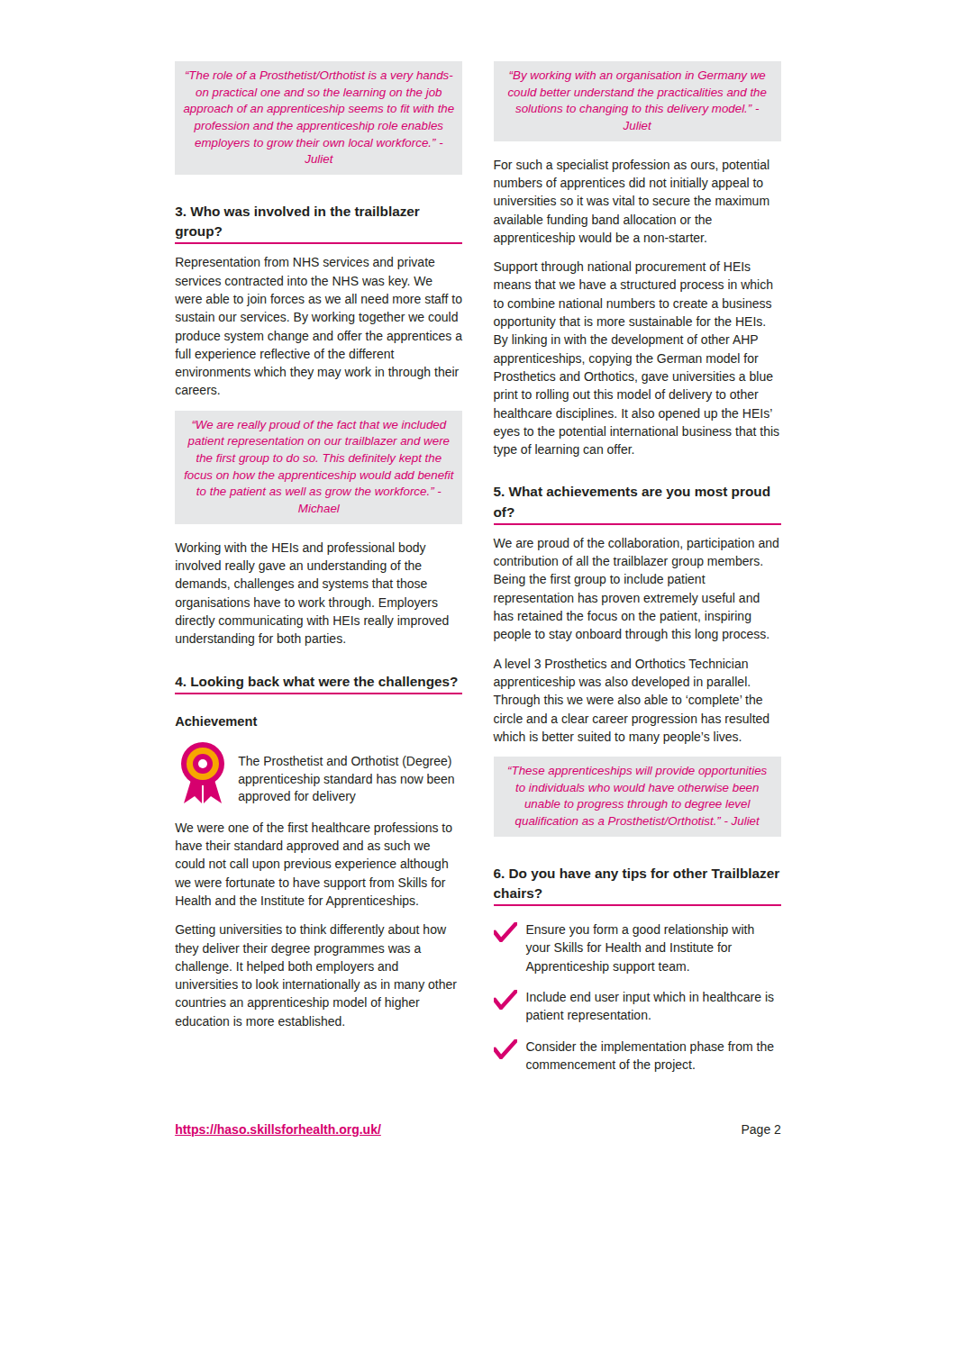“The role of a Prosthetist/Orthotist is a very hands-on practical one and so the learning on the job approach of an apprenticeship seems to fit with the profession and the apprenticeship role enables employers to grow their own local workforce.” - Juliet
3. Who was involved in the trailblazer group?
Representation from NHS services and private services contracted into the NHS was key. We were able to join forces as we all need more staff to sustain our services. By working together we could produce system change and offer the apprentices a full experience reflective of the different environments which they may work in through their careers.
“We are really proud of the fact that we included patient representation on our trailblazer and were the first group to do so. This definitely kept the focus on how the apprenticeship would add benefit to the patient as well as grow the workforce.” - Michael
Working with the HEIs and professional body involved really gave an understanding of the demands, challenges and systems that those organisations have to work through. Employers directly communicating with HEIs really improved understanding for both parties.
4. Looking back what were the challenges?
Achievement
The Prosthetist and Orthotist (Degree) apprenticeship standard has now been approved for delivery
We were one of the first healthcare professions to have their standard approved and as such we could not call upon previous experience although we were fortunate to have support from Skills for Health and the Institute for Apprenticeships.
Getting universities to think differently about how they deliver their degree programmes was a challenge. It helped both employers and universities to look internationally as in many other countries an apprenticeship model of higher education is more established.
“By working with an organisation in Germany we could better understand the practicalities and the solutions to changing to this delivery model.” - Juliet
For such a specialist profession as ours, potential numbers of apprentices did not initially appeal to universities so it was vital to secure the maximum available funding band allocation or the apprenticeship would be a non-starter.
Support through national procurement of HEIs means that we have a structured process in which to combine national numbers to create a business opportunity that is more sustainable for the HEIs. By linking in with the development of other AHP apprenticeships, copying the German model for Prosthetics and Orthotics, gave universities a blue print to rolling out this model of delivery to other healthcare disciplines. It also opened up the HEIs’ eyes to the potential international business that this type of learning can offer.
5. What achievements are you most proud of?
We are proud of the collaboration, participation and contribution of all the trailblazer group members. Being the first group to include patient representation has proven extremely useful and has retained the focus on the patient, inspiring people to stay onboard through this long process.
A level 3 Prosthetics and Orthotics Technician apprenticeship was also developed in parallel. Through this we were also able to ‘complete’ the circle and a clear career progression has resulted which is better suited to many people’s lives.
“These apprenticeships will provide opportunities to individuals who would have otherwise been unable to progress through to degree level qualification as a Prosthetist/Orthotist.” - Juliet
6. Do you have any tips for other Trailblazer chairs?
Ensure you form a good relationship with your Skills for Health and Institute for Apprenticeship support team.
Include end user input which in healthcare is patient representation.
Consider the implementation phase from the commencement of the project.
https://haso.skillsforhealth.org.uk/ Page 2